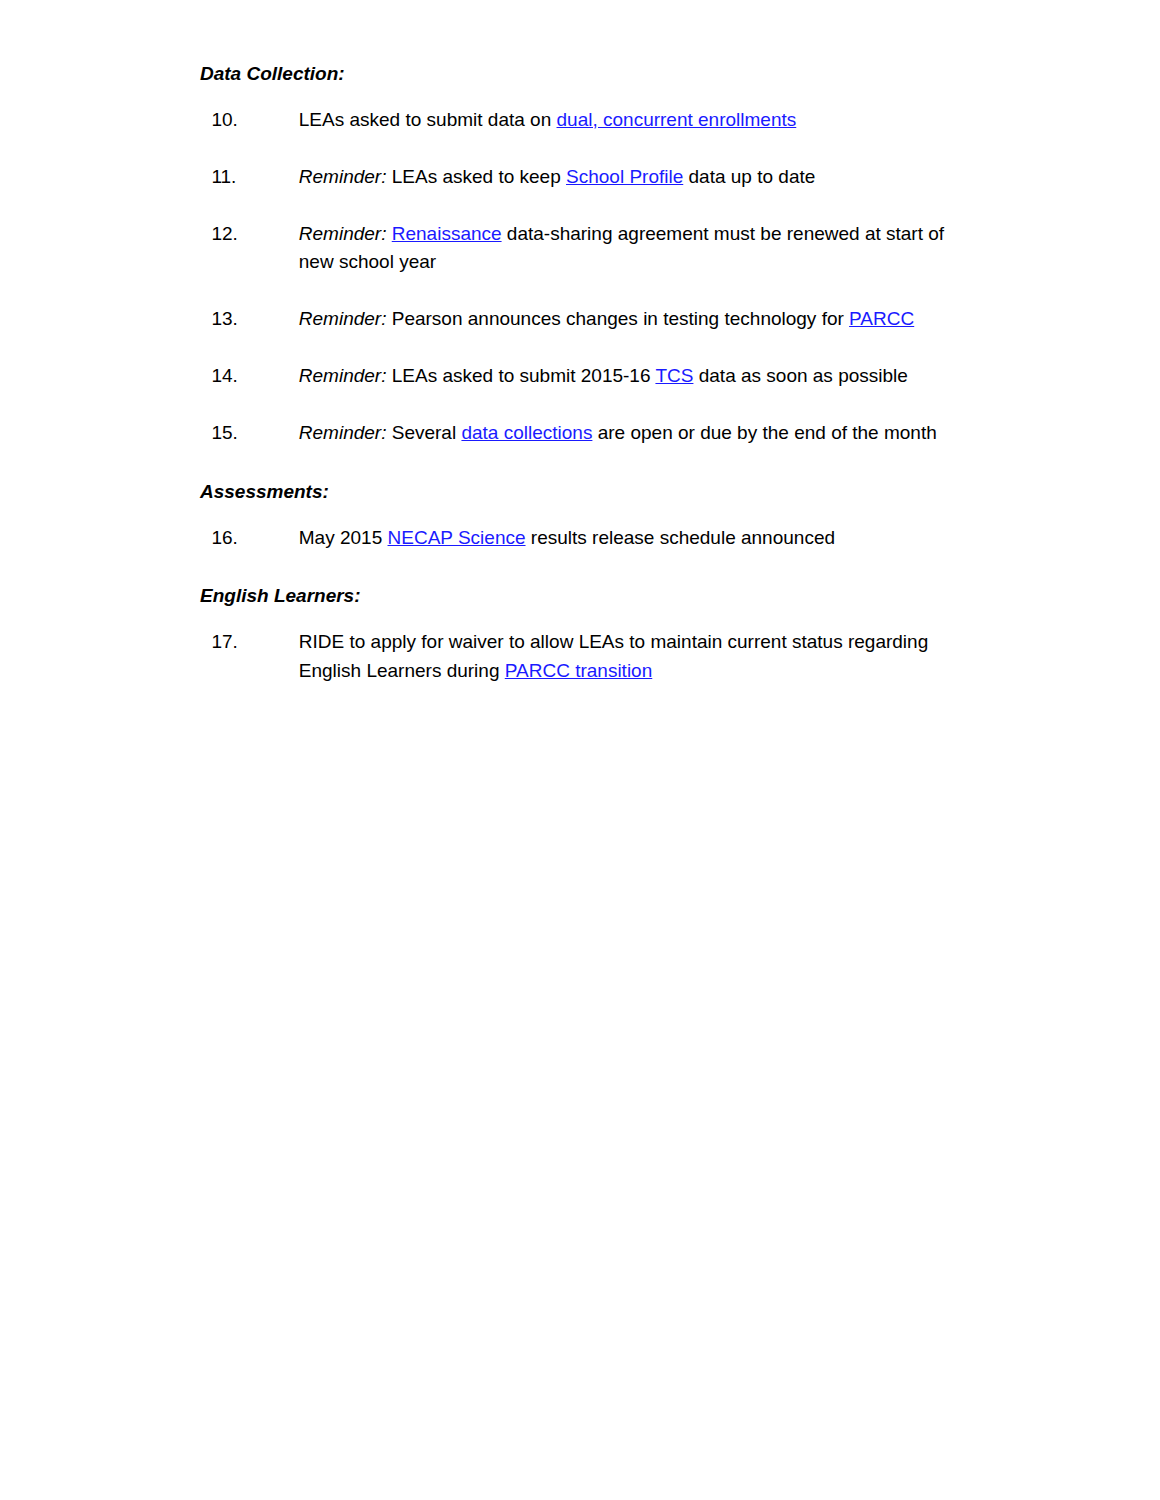Data Collection:
10. LEAs asked to submit data on dual, concurrent enrollments
11. Reminder: LEAs asked to keep School Profile data up to date
12. Reminder: Renaissance data-sharing agreement must be renewed at start of new school year
13. Reminder: Pearson announces changes in testing technology for PARCC
14. Reminder: LEAs asked to submit 2015-16 TCS data as soon as possible
15. Reminder: Several data collections are open or due by the end of the month
Assessments:
16. May 2015 NECAP Science results release schedule announced
English Learners:
17. RIDE to apply for waiver to allow LEAs to maintain current status regarding English Learners during PARCC transition